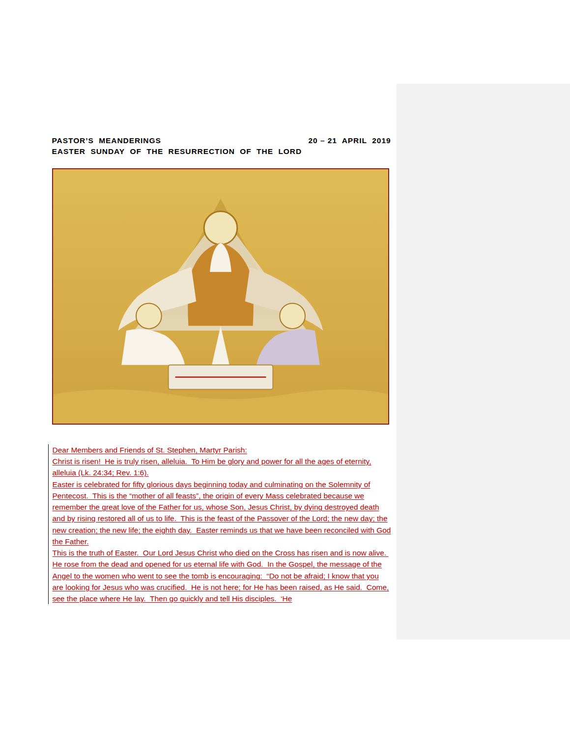PASTOR’S MEANDERINGS20 – 21 APRIL 2019
EASTER SUNDAY OF THE RESURRECTION OF THE LORD
Dear Members and Friends of St. Stephen, Martyr Parish:
Christ is risen! He is truly risen, alleluia. To Him be glory and power for all the ages of eternity, alleluia (Lk. 24:34; Rev. 1:6).
Easter is celebrated for fifty glorious days beginning today and culminating on the Solemnity of Pentecost. This is the “mother of all feasts”, the origin of every Mass celebrated because we remember the great love of the Father for us, whose Son, Jesus Christ, by dying destroyed death and by rising restored all of us to life. This is the feast of the Passover of the Lord; the new day; the new creation; the new life; the eighth day. Easter reminds us that we have been reconciled with God the Father.
This is the truth of Easter. Our Lord Jesus Christ who died on the Cross has risen and is now alive. He rose from the dead and opened for us eternal life with God. In the Gospel, the message of the Angel to the women who went to see the tomb is encouraging: “Do not be afraid; I know that you are looking for Jesus who was crucified. He is not here; for He has been raised, as He said. Come, see the place where He lay. Then go quickly and tell His disciples. ‘He